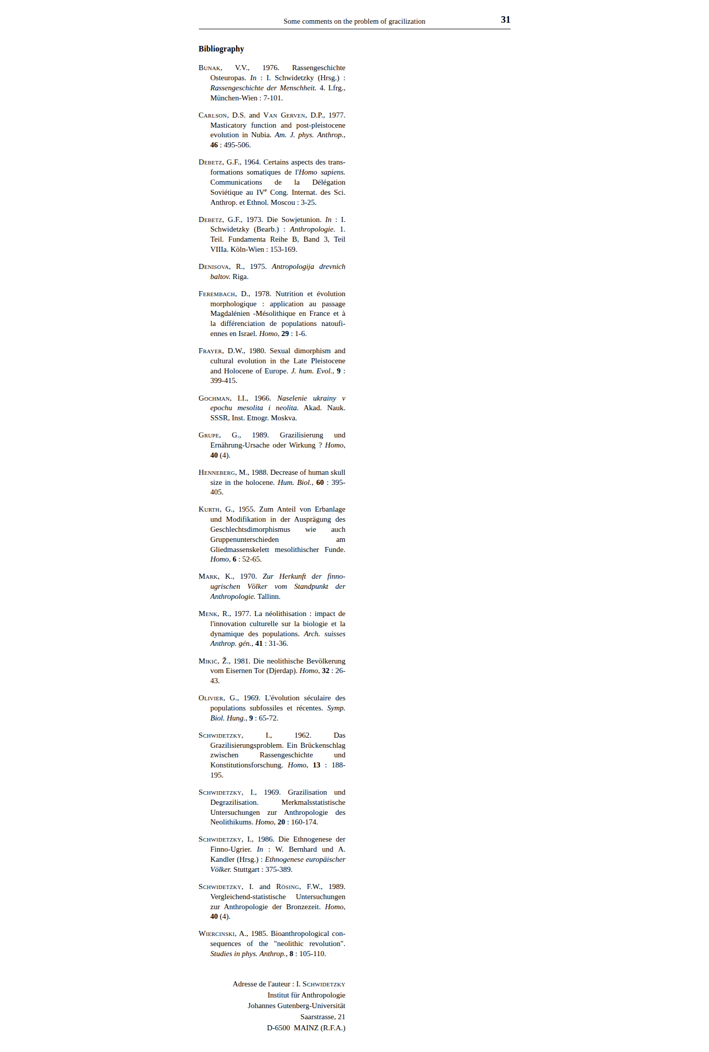Some comments on the problem of gracilization 31
Bibliography
Bunak, V.V., 1976. Rassengeschichte Osteuropas. In : I. Schwidetzky (Hrsg.) : Rassengeschichte der Menschheit. 4. Lfrg., München-Wien : 7-101.
Carlson, D.S. and Van Gerven, D.P., 1977. Masticatory function and post-pleistocene evolution in Nubia. Am. J. phys. Anthrop., 46 : 495-506.
Debetz, G.F., 1964. Certains aspects des transformations somatiques de l'Homo sapiens. Communications de la Délégation Soviétique au IVe Cong. Internat. des Sci. Anthrop. et Ethnol. Moscou : 3-25.
Debetz, G.F., 1973. Die Sowjetunion. In : I. Schwidetzky (Bearb.) : Anthropologie. 1. Teil. Fundamenta Reihe B, Band 3, Teil VIIIa. Köln-Wien : 153-169.
Denisova, R., 1975. Antropologija drevnich baltov. Riga.
Ferembach, D., 1978. Nutrition et évolution morphologique : application au passage Magdalénien -Mésolithique en France et à la différenciation de populations natoufiennes en Israel. Homo, 29 : 1-6.
Frayer, D.W., 1980. Sexual dimorphism and cultural evolution in the Late Pleistocene and Holocene of Europe. J. hum. Evol., 9 : 399-415.
Gochman, I.I., 1966. Naselenie ukrainy v epochu mesolita i neolita. Akad. Nauk. SSSR, Inst. Etnogr. Moskva.
Grupe, G., 1989. Grazilisierung und Ernährung-Ursache oder Wirkung ? Homo, 40 (4).
Henneberg, M., 1988. Decrease of human skull size in the holocene. Hum. Biol., 60 : 395-405.
Kurth, G., 1955. Zum Anteil von Erbanlage und Modifikation in der Ausprägung des Geschlechtsdimorphismus wie auch Gruppenunterschieden am Gliedmassenskelett mesolithischer Funde. Homo, 6 : 52-65.
Mark, K., 1970. Zur Herkunft der finno-ugrischen Völker vom Standpunkt der Anthropologie. Tallinn.
Menk, R., 1977. La néolithisation : impact de l'innovation culturelle sur la biologie et la dynamique des populations. Arch. suisses Anthrop. gén., 41 : 31-36.
Mikić, Ž., 1981. Die neolithische Bevölkerung vom Eisernen Tor (Djerdap). Homo, 32 : 26-43.
Olivier, G., 1969. L'évolution séculaire des populations subfossiles et récentes. Symp. Biol. Hung., 9 : 65-72.
Schwidetzky, I., 1962. Das Grazilisierungsproblem. Ein Brückenschlag zwischen Rassengeschichte und Konstitutionsforschung. Homo, 13 : 188-195.
Schwidetzky, I., 1969. Grazilisation und Degrazilisation. Merkmalsstatistische Untersuchungen zur Anthropologie des Neolithikums. Homo, 20 : 160-174.
Schwidetzky, I., 1986. Die Ethnogenese der Finno-Ugrier. In : W. Bernhard und A. Kandler (Hrsg.) : Ethnogenese europäischer Völker. Stuttgart : 375-389.
Schwidetzky, I. and Rösing, F.W., 1989. Vergleichend-statistische Untersuchungen zur Anthropologie der Bronzezeit. Homo, 40 (4).
Wiercinski, A., 1985. Bioanthropological consequences of the "neolithic revolution". Studies in phys. Anthrop., 8 : 105-110.
Adresse de l'auteur : I. Schwidetzky Institut für Anthropologie Johannes Gutenberg-Universität Saarstrasse, 21 D-6500 MAINZ (R.F.A.)